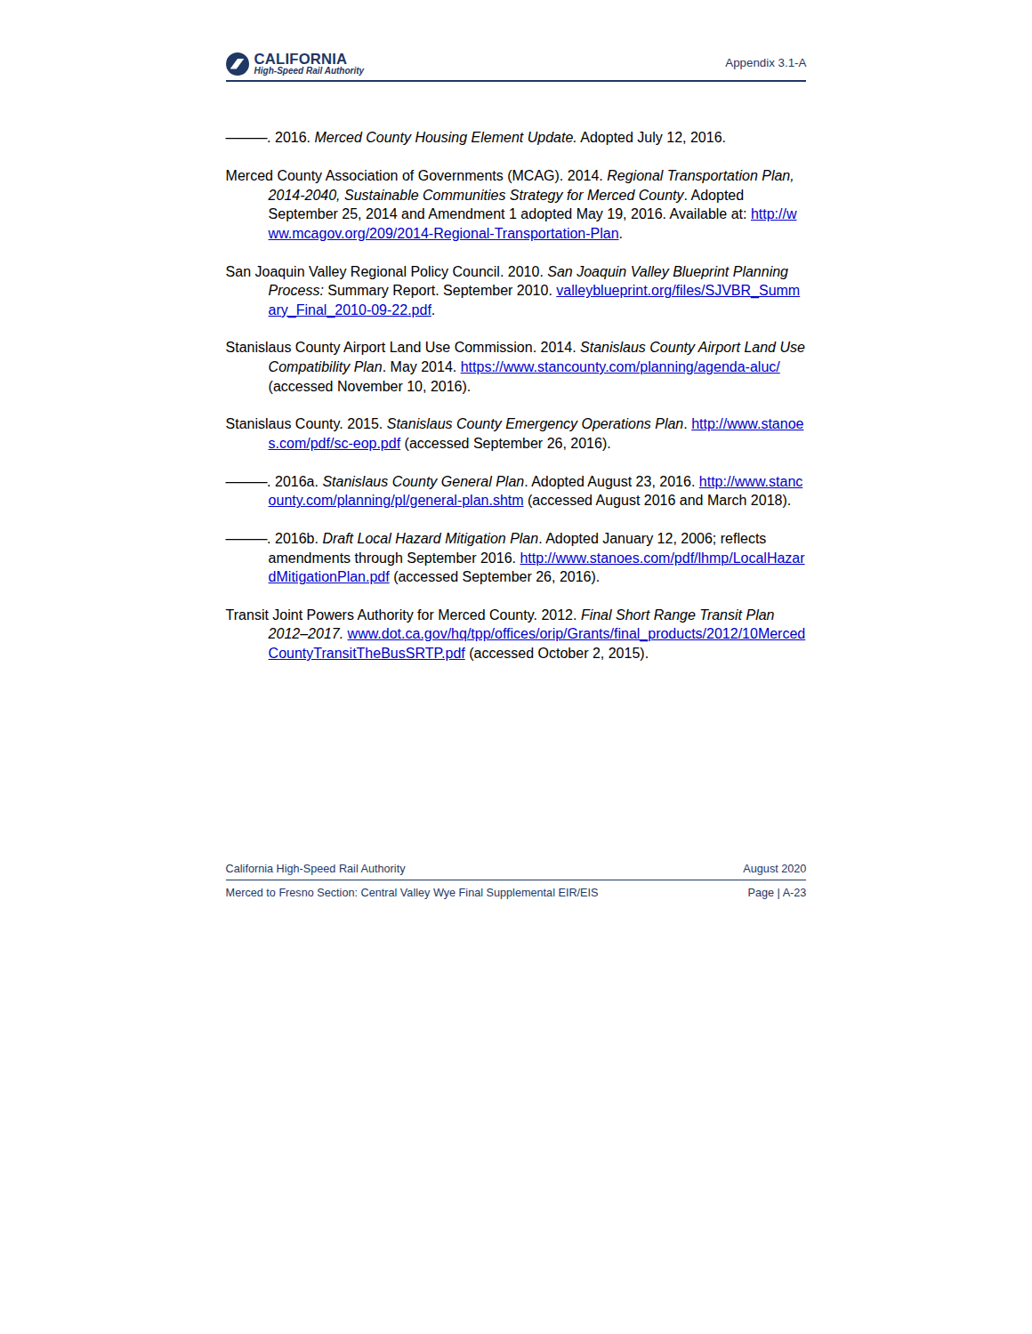CALIFORNIA
High-Speed Rail Authority
Appendix 3.1-A
———. 2016. Merced County Housing Element Update. Adopted July 12, 2016.
Merced County Association of Governments (MCAG). 2014. Regional Transportation Plan, 2014-2040, Sustainable Communities Strategy for Merced County. Adopted September 25, 2014 and Amendment 1 adopted May 19, 2016. Available at: http://www.mcagov.org/209/2014-Regional-Transportation-Plan.
San Joaquin Valley Regional Policy Council. 2010. San Joaquin Valley Blueprint Planning Process: Summary Report. September 2010. valleyblueprint.org/files/SJVBR_Summary_Final_2010-09-22.pdf.
Stanislaus County Airport Land Use Commission. 2014. Stanislaus County Airport Land Use Compatibility Plan. May 2014. https://www.stancounty.com/planning/agenda-aluc/ (accessed November 10, 2016).
Stanislaus County. 2015. Stanislaus County Emergency Operations Plan. http://www.stanoes.com/pdf/sc-eop.pdf (accessed September 26, 2016).
———. 2016a. Stanislaus County General Plan. Adopted August 23, 2016. http://www.stancounty.com/planning/pl/general-plan.shtm (accessed August 2016 and March 2018).
———. 2016b. Draft Local Hazard Mitigation Plan. Adopted January 12, 2006; reflects amendments through September 2016. http://www.stanoes.com/pdf/lhmp/LocalHazardMitigationPlan.pdf (accessed September 26, 2016).
Transit Joint Powers Authority for Merced County. 2012. Final Short Range Transit Plan 2012–2017. www.dot.ca.gov/hq/tpp/offices/orip/Grants/final_products/2012/10MercedCountyTransitTheBusSRTP.pdf (accessed October 2, 2015).
California High-Speed Rail Authority August 2020
Merced to Fresno Section: Central Valley Wye Final Supplemental EIR/EIS Page | A-23